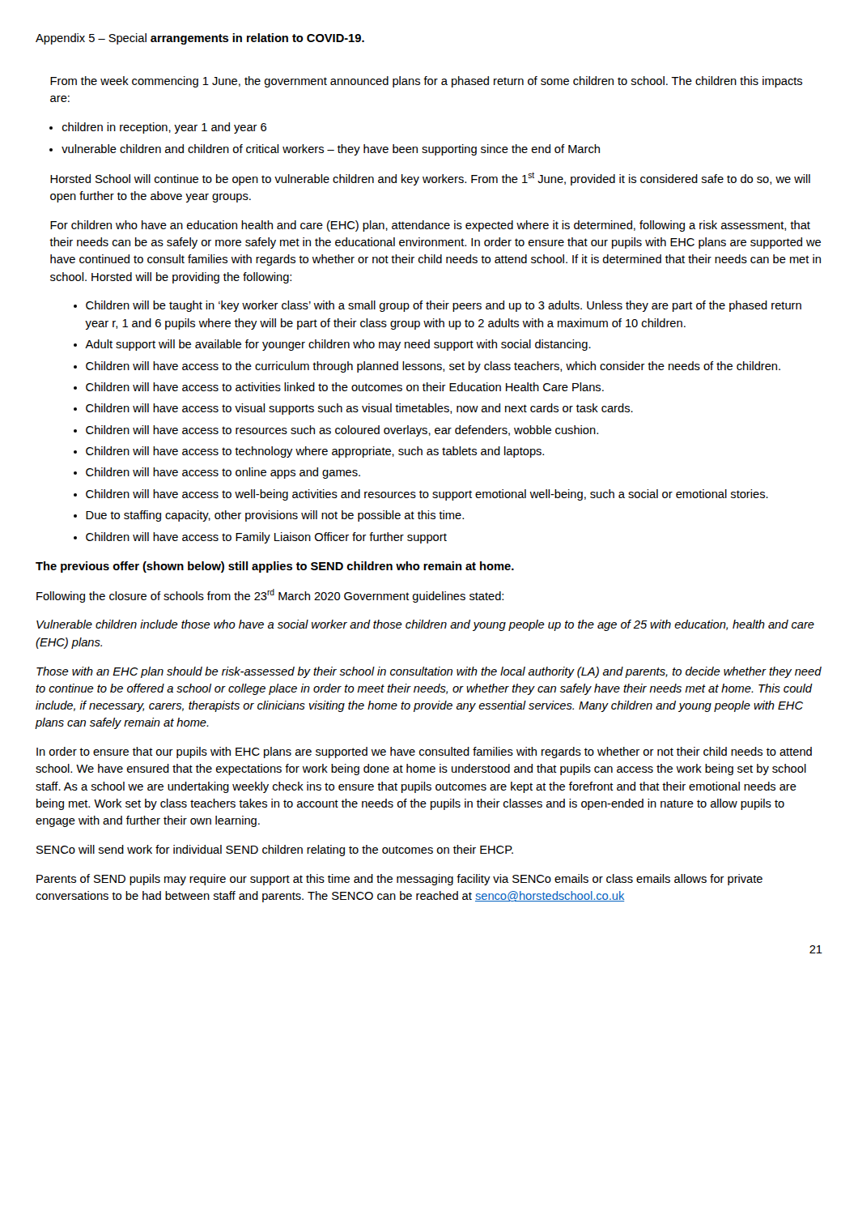Appendix 5 – Special arrangements in relation to COVID-19.
From the week commencing 1 June, the government announced plans for a phased return of some children to school. The children this impacts are:
children in reception, year 1 and year 6
vulnerable children and children of critical workers – they have been supporting since the end of March
Horsted School will continue to be open to vulnerable children and key workers. From the 1st June, provided it is considered safe to do so, we will open further to the above year groups.
For children who have an education health and care (EHC) plan, attendance is expected where it is determined, following a risk assessment, that their needs can be as safely or more safely met in the educational environment. In order to ensure that our pupils with EHC plans are supported we have continued to consult families with regards to whether or not their child needs to attend school. If it is determined that their needs can be met in school. Horsted will be providing the following:
Children will be taught in ‘key worker class’ with a small group of their peers and up to 3 adults. Unless they are part of the phased return year r, 1 and 6 pupils where they will be part of their class group with up to 2 adults with a maximum of 10 children.
Adult support will be available for younger children who may need support with social distancing.
Children will have access to the curriculum through planned lessons, set by class teachers, which consider the needs of the children.
Children will have access to activities linked to the outcomes on their Education Health Care Plans.
Children will have access to visual supports such as visual timetables, now and next cards or task cards.
Children will have access to resources such as coloured overlays, ear defenders, wobble cushion.
Children will have access to technology where appropriate, such as tablets and laptops.
Children will have access to online apps and games.
Children will have access to well-being activities and resources to support emotional well-being, such a social or emotional stories.
Due to staffing capacity, other provisions will not be possible at this time.
Children will have access to Family Liaison Officer for further support
The previous offer (shown below) still applies to SEND children who remain at home.
Following the closure of schools from the 23rd March 2020 Government guidelines stated:
Vulnerable children include those who have a social worker and those children and young people up to the age of 25 with education, health and care (EHC) plans.
Those with an EHC plan should be risk-assessed by their school in consultation with the local authority (LA) and parents, to decide whether they need to continue to be offered a school or college place in order to meet their needs, or whether they can safely have their needs met at home. This could include, if necessary, carers, therapists or clinicians visiting the home to provide any essential services. Many children and young people with EHC plans can safely remain at home.
In order to ensure that our pupils with EHC plans are supported we have consulted families with regards to whether or not their child needs to attend school. We have ensured that the expectations for work being done at home is understood and that pupils can access the work being set by school staff. As a school we are undertaking weekly check ins to ensure that pupils outcomes are kept at the forefront and that their emotional needs are being met. Work set by class teachers takes in to account the needs of the pupils in their classes and is open-ended in nature to allow pupils to engage with and further their own learning.
SENCo will send work for individual SEND children relating to the outcomes on their EHCP.
Parents of SEND pupils may require our support at this time and the messaging facility via SENCo emails or class emails allows for private conversations to be had between staff and parents. The SENCO can be reached at senco@horstedschool.co.uk
21